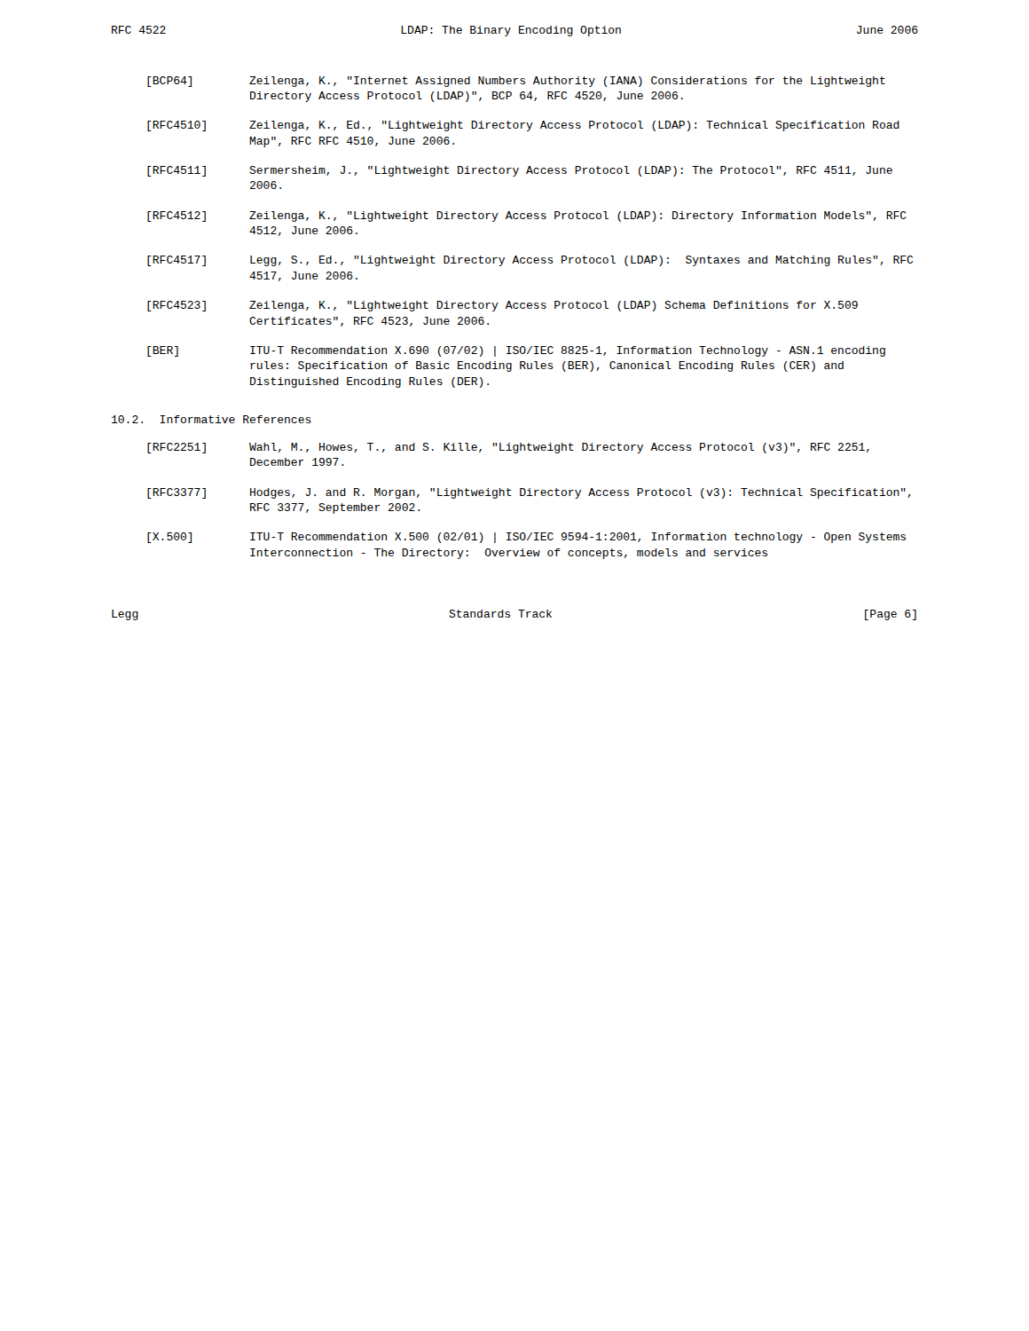RFC 4522 LDAP: The Binary Encoding Option June 2006
[BCP64]
Zeilenga, K., "Internet Assigned Numbers Authority (IANA) Considerations for the Lightweight Directory Access Protocol (LDAP)", BCP 64, RFC 4520, June 2006.
[RFC4510]
Zeilenga, K., Ed., "Lightweight Directory Access Protocol (LDAP): Technical Specification Road Map", RFC RFC 4510, June 2006.
[RFC4511]
Sermersheim, J., "Lightweight Directory Access Protocol (LDAP): The Protocol", RFC 4511, June 2006.
[RFC4512]
Zeilenga, K., "Lightweight Directory Access Protocol (LDAP): Directory Information Models", RFC 4512, June 2006.
[RFC4517]
Legg, S., Ed., "Lightweight Directory Access Protocol (LDAP): Syntaxes and Matching Rules", RFC 4517, June 2006.
[RFC4523]
Zeilenga, K., "Lightweight Directory Access Protocol (LDAP) Schema Definitions for X.509 Certificates", RFC 4523, June 2006.
[BER]
ITU-T Recommendation X.690 (07/02) | ISO/IEC 8825-1, Information Technology - ASN.1 encoding rules: Specification of Basic Encoding Rules (BER), Canonical Encoding Rules (CER) and Distinguished Encoding Rules (DER).
10.2. Informative References
[RFC2251]
Wahl, M., Howes, T., and S. Kille, "Lightweight Directory Access Protocol (v3)", RFC 2251, December 1997.
[RFC3377]
Hodges, J. and R. Morgan, "Lightweight Directory Access Protocol (v3): Technical Specification", RFC 3377, September 2002.
[X.500]
ITU-T Recommendation X.500 (02/01) | ISO/IEC 9594-1:2001, Information technology - Open Systems Interconnection - The Directory: Overview of concepts, models and services
Legg Standards Track [Page 6]